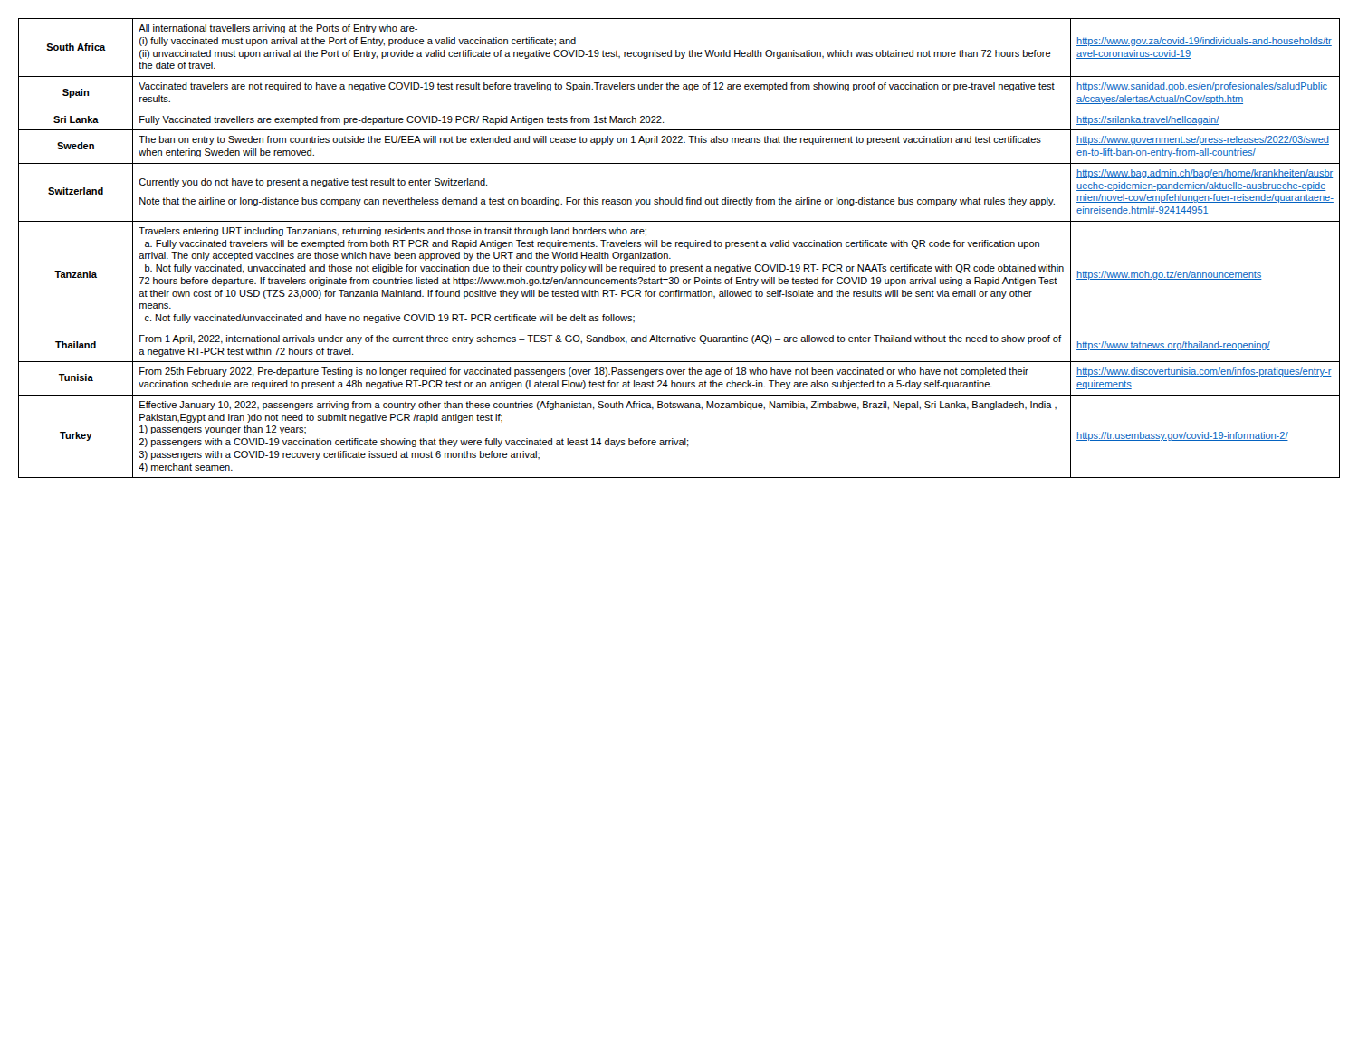| South Africa | All international travellers arriving at the Ports of Entry who are- (i) fully vaccinated must upon arrival at the Port of Entry, produce a valid vaccination certificate; and (ii) unvaccinated must upon arrival at the Port of Entry, provide a valid certificate of a negative COVID-19 test, recognised by the World Health Organisation, which was obtained not more than 72 hours before the date of travel. | https://www.gov.za/covid-19/individuals-and-households/travel-coronavirus-covid-19 |
| Spain | Vaccinated travelers are not required to have a negative COVID-19 test result before traveling to Spain.Travelers under the age of 12 are exempted from showing proof of vaccination or pre-travel negative test results. | https://www.sanidad.gob.es/en/profesionales/saludPublica/ccayes/alertasActual/nCov/spth.htm |
| Sri Lanka | Fully Vaccinated travellers are exempted from pre-departure COVID-19 PCR/ Rapid Antigen tests from 1st March 2022. | https://srilanka.travel/helloagain/ |
| Sweden | The ban on entry to Sweden from countries outside the EU/EEA will not be extended and will cease to apply on 1 April 2022. This also means that the requirement to present vaccination and test certificates when entering Sweden will be removed. | https://www.government.se/press-releases/2022/03/sweden-to-lift-ban-on-entry-from-all-countries/ |
| Switzerland | Currently you do not have to present a negative test result to enter Switzerland. Note that the airline or long-distance bus company can nevertheless demand a test on boarding. For this reason you should find out directly from the airline or long-distance bus company what rules they apply. | https://www.bag.admin.ch/bag/en/home/krankheiten/ausbrueche-epidemien-pandemien/aktuelle-ausbrueche-epidemien/novel-cov/empfehlungen-fuer-reisende/quarantaene-einreisende.html#-924144951 |
| Tanzania | Travelers entering URT including Tanzanians, returning residents and those in transit through land borders who are; a. Fully vaccinated travelers will be exempted from both RT PCR and Rapid Antigen Test requirements. Travelers will be required to present a valid vaccination certificate with QR code for verification upon arrival. The only accepted vaccines are those which have been approved by the URT and the World Health Organization. b. Not fully vaccinated, unvaccinated and those not eligible for vaccination due to their country policy will be required to present a negative COVID-19 RT- PCR or NAATs certificate with QR code obtained within 72 hours before departure. If travelers originate from countries listed at https://www.moh.go.tz/en/announcements?start=30 or Points of Entry will be tested for COVID 19 upon arrival using a Rapid Antigen Test at their own cost of 10 USD (TZS 23,000) for Tanzania Mainland. If found positive they will be tested with RT- PCR for confirmation, allowed to self-isolate and the results will be sent via email or any other means. c. Not fully vaccinated/unvaccinated and have no negative COVID 19 RT- PCR certificate will be delt as follows; | https://www.moh.go.tz/en/announcements |
| Thailand | From 1 April, 2022, international arrivals under any of the current three entry schemes – TEST & GO, Sandbox, and Alternative Quarantine (AQ) – are allowed to enter Thailand without the need to show proof of a negative RT-PCR test within 72 hours of travel. | https://www.tatnews.org/thailand-reopening/ |
| Tunisia | From 25th February 2022, Pre-departure Testing is no longer required for vaccinated passengers (over 18).Passengers over the age of 18 who have not been vaccinated or who have not completed their vaccination schedule are required to present a 48h negative RT-PCR test or an antigen (Lateral Flow) test for at least 24 hours at the check-in. They are also subjected to a 5-day self-quarantine. | https://www.discovertunisia.com/en/infos-pratiques/entry-requirements |
| Turkey | Effective January 10, 2022, passengers arriving from a country other than these countries (Afghanistan, South Africa, Botswana, Mozambique, Namibia, Zimbabwe, Brazil, Nepal, Sri Lanka, Bangladesh, India , Pakistan,Egypt and Iran )do not need to submit negative PCR /rapid antigen test if; 1) passengers younger than 12 years; 2) passengers with a COVID-19 vaccination certificate showing that they were fully vaccinated at least 14 days before arrival; 3) passengers with a COVID-19 recovery certificate issued at most 6 months before arrival; 4) merchant seamen. | https://tr.usembassy.gov/covid-19-information-2/ |